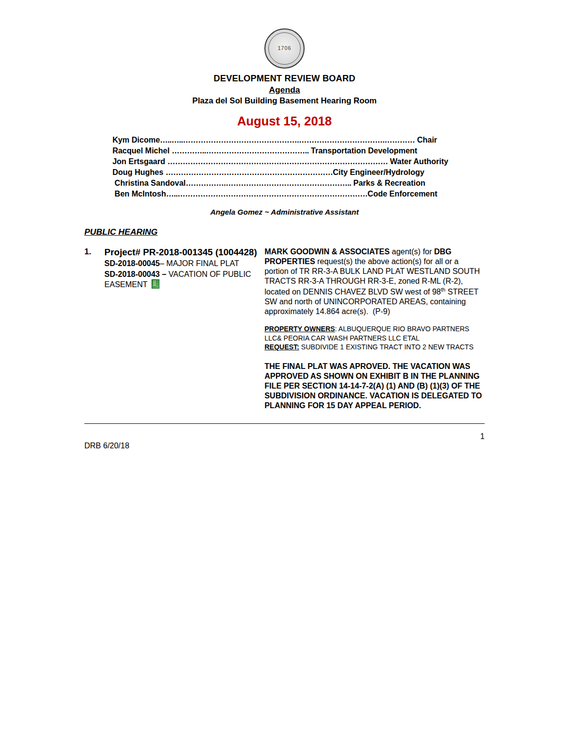DEVELOPMENT REVIEW BOARD
Agenda
Plaza del Sol Building Basement Hearing Room
August 15, 2018
Kym Dicome…..…..……………………………………….…………………………….………… Chair
Racquel Michel …………..………………………………….. Transportation Development
Jon Ertsgaard …………………………………………………………………………… Water Authority
Doug Hughes …………………………………………………………City Engineer/Hydrology
Christina Sandoval…………….………………………………………….. Parks & Recreation
Ben McIntosh…..…………………………………………………………………Code Enforcement
Angela Gomez ~ Administrative Assistant
PUBLIC HEARING
| 1. | Project# PR-2018-001345 (1004428) SD-2018-00045 – MAJOR FINAL PLAT SD-2018-00043 – VACATION OF PUBLIC EASEMENT | MARK GOODWIN & ASSOCIATES agent(s) for DBG PROPERTIES request(s) the above action(s) for all or a portion of TR RR-3-A BULK LAND PLAT WESTLAND SOUTH TRACTS RR-3-A THROUGH RR-3-E, zoned R-ML (R-2), located on DENNIS CHAVEZ BLVD SW west of 98 th STREET SW and north of UNINCORPORATED AREAS, containing approximately 14.864 acre(s). (P-9) PROPERTY OWNERS : ALBUQUERQUE RIO BRAVO PARTNERS LLC& PEORIA CAR WASH PARTNERS LLC ETAL REQUEST: SUBDIVIDE 1 EXISTING TRACT INTO 2 NEW TRACTS THE FINAL PLAT WAS APROVED. THE VACATION WAS APPROVED AS SHOWN ON EXHIBIT B IN THE PLANNING FILE PER SECTION 14-14-7-2(A) (1) AND (B) (1)(3) OF THE SUBDIVISION ORDINANCE. VACATION IS DELEGATED TO PLANNING FOR 15 DAY APPEAL PERIOD. |
1 DRB 6/20/18